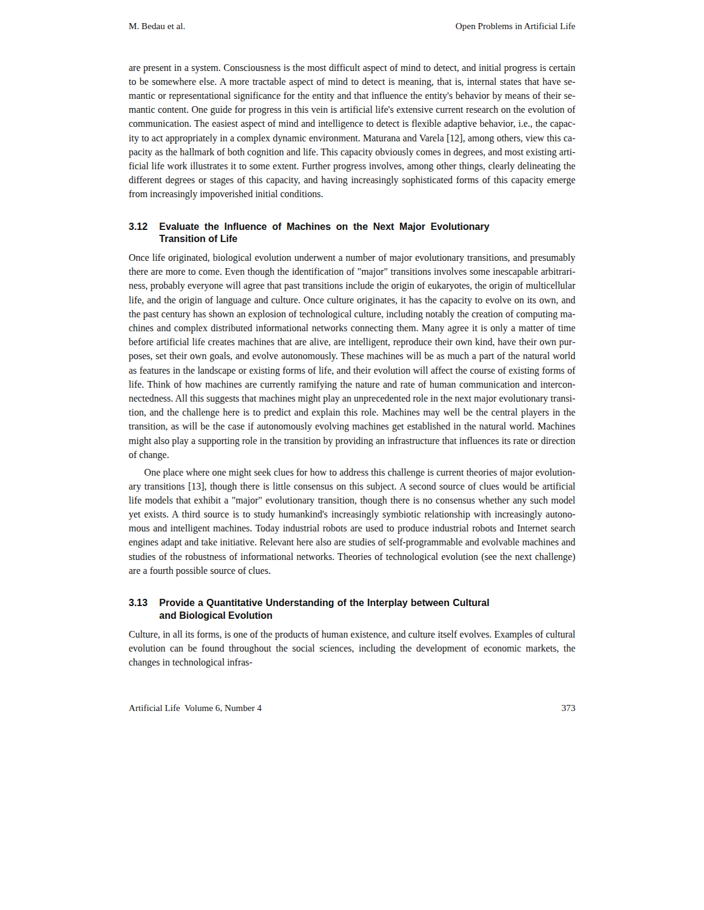M. Bedau et al. Open Problems in Artificial Life
are present in a system. Consciousness is the most difficult aspect of mind to detect, and initial progress is certain to be somewhere else. A more tractable aspect of mind to detect is meaning, that is, internal states that have semantic or representational significance for the entity and that influence the entity's behavior by means of their semantic content. One guide for progress in this vein is artificial life's extensive current research on the evolution of communication. The easiest aspect of mind and intelligence to detect is flexible adaptive behavior, i.e., the capacity to act appropriately in a complex dynamic environment. Maturana and Varela [12], among others, view this capacity as the hallmark of both cognition and life. This capacity obviously comes in degrees, and most existing artificial life work illustrates it to some extent. Further progress involves, among other things, clearly delineating the different degrees or stages of this capacity, and having increasingly sophisticated forms of this capacity emerge from increasingly impoverished initial conditions.
3.12 Evaluate the Influence of Machines on the Next Major Evolutionary Transition of Life
Once life originated, biological evolution underwent a number of major evolutionary transitions, and presumably there are more to come. Even though the identification of "major" transitions involves some inescapable arbitrariness, probably everyone will agree that past transitions include the origin of eukaryotes, the origin of multicellular life, and the origin of language and culture. Once culture originates, it has the capacity to evolve on its own, and the past century has shown an explosion of technological culture, including notably the creation of computing machines and complex distributed informational networks connecting them. Many agree it is only a matter of time before artificial life creates machines that are alive, are intelligent, reproduce their own kind, have their own purposes, set their own goals, and evolve autonomously. These machines will be as much a part of the natural world as features in the landscape or existing forms of life, and their evolution will affect the course of existing forms of life. Think of how machines are currently ramifying the nature and rate of human communication and interconnectedness. All this suggests that machines might play an unprecedented role in the next major evolutionary transition, and the challenge here is to predict and explain this role. Machines may well be the central players in the transition, as will be the case if autonomously evolving machines get established in the natural world. Machines might also play a supporting role in the transition by providing an infrastructure that influences its rate or direction of change.
One place where one might seek clues for how to address this challenge is current theories of major evolutionary transitions [13], though there is little consensus on this subject. A second source of clues would be artificial life models that exhibit a "major" evolutionary transition, though there is no consensus whether any such model yet exists. A third source is to study humankind's increasingly symbiotic relationship with increasingly autonomous and intelligent machines. Today industrial robots are used to produce industrial robots and Internet search engines adapt and take initiative. Relevant here also are studies of self-programmable and evolvable machines and studies of the robustness of informational networks. Theories of technological evolution (see the next challenge) are a fourth possible source of clues.
3.13 Provide a Quantitative Understanding of the Interplay between Cultural and Biological Evolution
Culture, in all its forms, is one of the products of human existence, and culture itself evolves. Examples of cultural evolution can be found throughout the social sciences, including the development of economic markets, the changes in technological infras-
Artificial Life Volume 6, Number 4 373